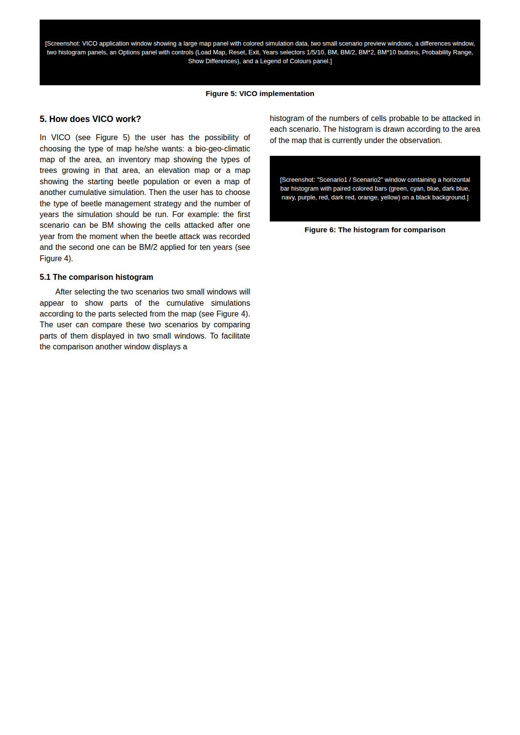[Screenshot: VICO application window showing a large map panel with colored simulation data, two small scenario preview windows, a differences window, two histogram panels, an Options panel with controls (Load Map, Reset, Exit, Years selectors 1/5/10, BM, BM/2, BM*2, BM*10 buttons, Probability Range, Show Differences), and a Legend of Colours panel.]
Figure 5: VICO implementation
5. How does VICO work?
In VICO (see Figure 5) the user has the possibility of choosing the type of map he/she wants: a bio-geo-climatic map of the area, an inventory map showing the types of trees growing in that area, an elevation map or a map showing the starting beetle population or even a map of another cumulative simulation. Then the user has to choose the type of beetle management strategy and the number of years the simulation should be run. For example: the first scenario can be BM showing the cells attacked after one year from the moment when the beetle attack was recorded and the second one can be BM/2 applied for ten years (see Figure 4).
5.1 The comparison histogram
After selecting the two scenarios two small windows will appear to show parts of the cumulative simulations according to the parts selected from the map (see Figure 4). The user can compare these two scenarios by comparing parts of them displayed in two small windows. To facilitate the comparison another window displays a
histogram of the numbers of cells probable to be attacked in each scenario. The histogram is drawn according to the area of the map that is currently under the observation.
[Screenshot: "Scenario1 / Scenario2" window containing a horizontal bar histogram with paired colored bars (green, cyan, blue, dark blue, navy, purple, red, dark red, orange, yellow) on a black background.]
Figure 6: The histogram for comparison